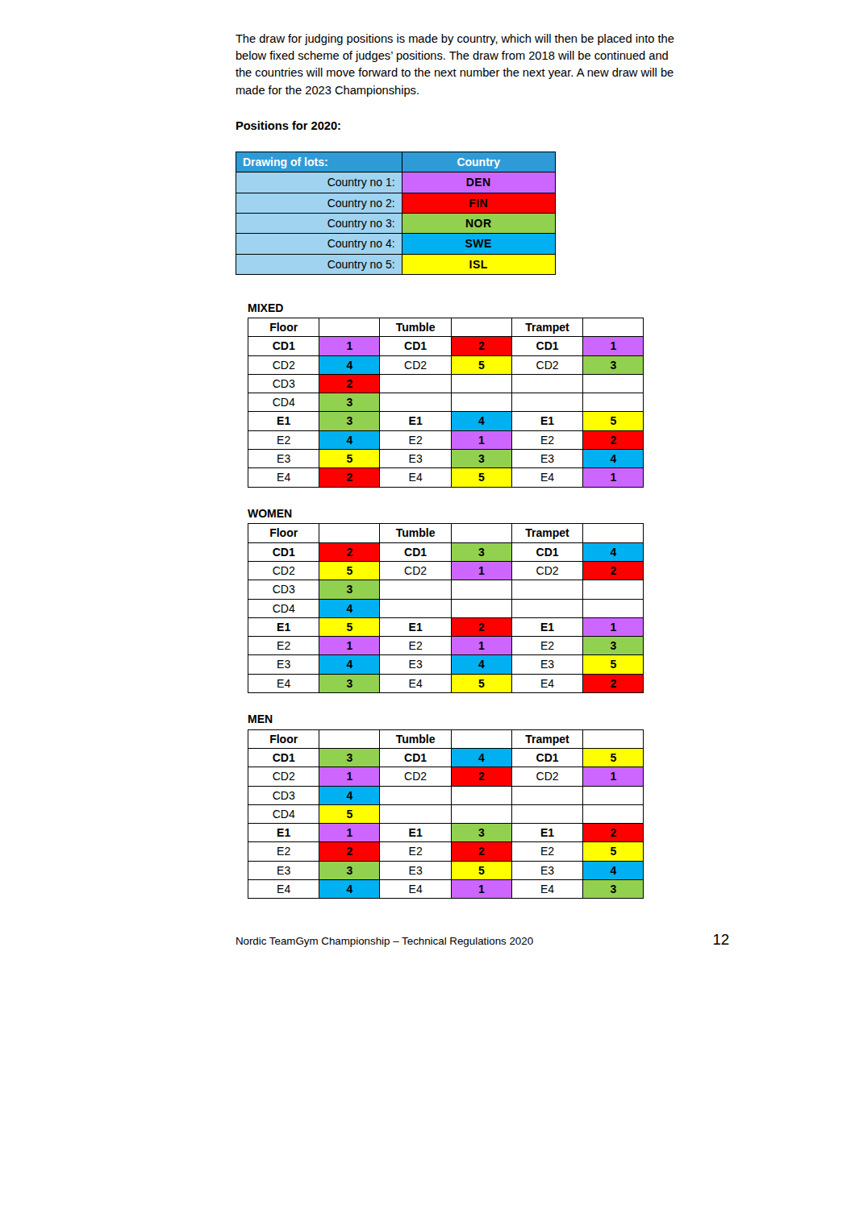The draw for judging positions is made by country, which will then be placed into the below fixed scheme of judges’ positions. The draw from 2018 will be continued and the countries will move forward to the next number the next year. A new draw will be made for the 2023 Championships.
Positions for 2020:
| Drawing of lots: | Country |
| --- | --- |
| Country no 1: | DEN |
| Country no 2: | FIN |
| Country no 3: | NOR |
| Country no 4: | SWE |
| Country no 5: | ISL |
MIXED
| Floor | | Tumble | | Trampet | |
| --- | --- | --- | --- | --- | --- |
| CD1 | 1 | CD1 | 2 | CD1 | 1 |
| CD2 | 4 | CD2 | 5 | CD2 | 3 |
| CD3 | 2 | | | | |
| CD4 | 3 | | | | |
| E1 | 3 | E1 | 4 | E1 | 5 |
| E2 | 4 | E2 | 1 | E2 | 2 |
| E3 | 5 | E3 | 3 | E3 | 4 |
| E4 | 2 | E4 | 5 | E4 | 1 |
WOMEN
| Floor | | Tumble | | Trampet | |
| --- | --- | --- | --- | --- | --- |
| CD1 | 2 | CD1 | 3 | CD1 | 4 |
| CD2 | 5 | CD2 | 1 | CD2 | 2 |
| CD3 | 3 | | | | |
| CD4 | 4 | | | | |
| E1 | 5 | E1 | 2 | E1 | 1 |
| E2 | 1 | E2 | 1 | E2 | 3 |
| E3 | 4 | E3 | 4 | E3 | 5 |
| E4 | 3 | E4 | 5 | E4 | 2 |
MEN
| Floor | | Tumble | | Trampet | |
| --- | --- | --- | --- | --- | --- |
| CD1 | 3 | CD1 | 4 | CD1 | 5 |
| CD2 | 1 | CD2 | 2 | CD2 | 1 |
| CD3 | 4 | | | | |
| CD4 | 5 | | | | |
| E1 | 1 | E1 | 3 | E1 | 2 |
| E2 | 2 | E2 | 2 | E2 | 5 |
| E3 | 3 | E3 | 5 | E3 | 4 |
| E4 | 4 | E4 | 1 | E4 | 3 |
Nordic TeamGym Championship – Technical Regulations 2020 12